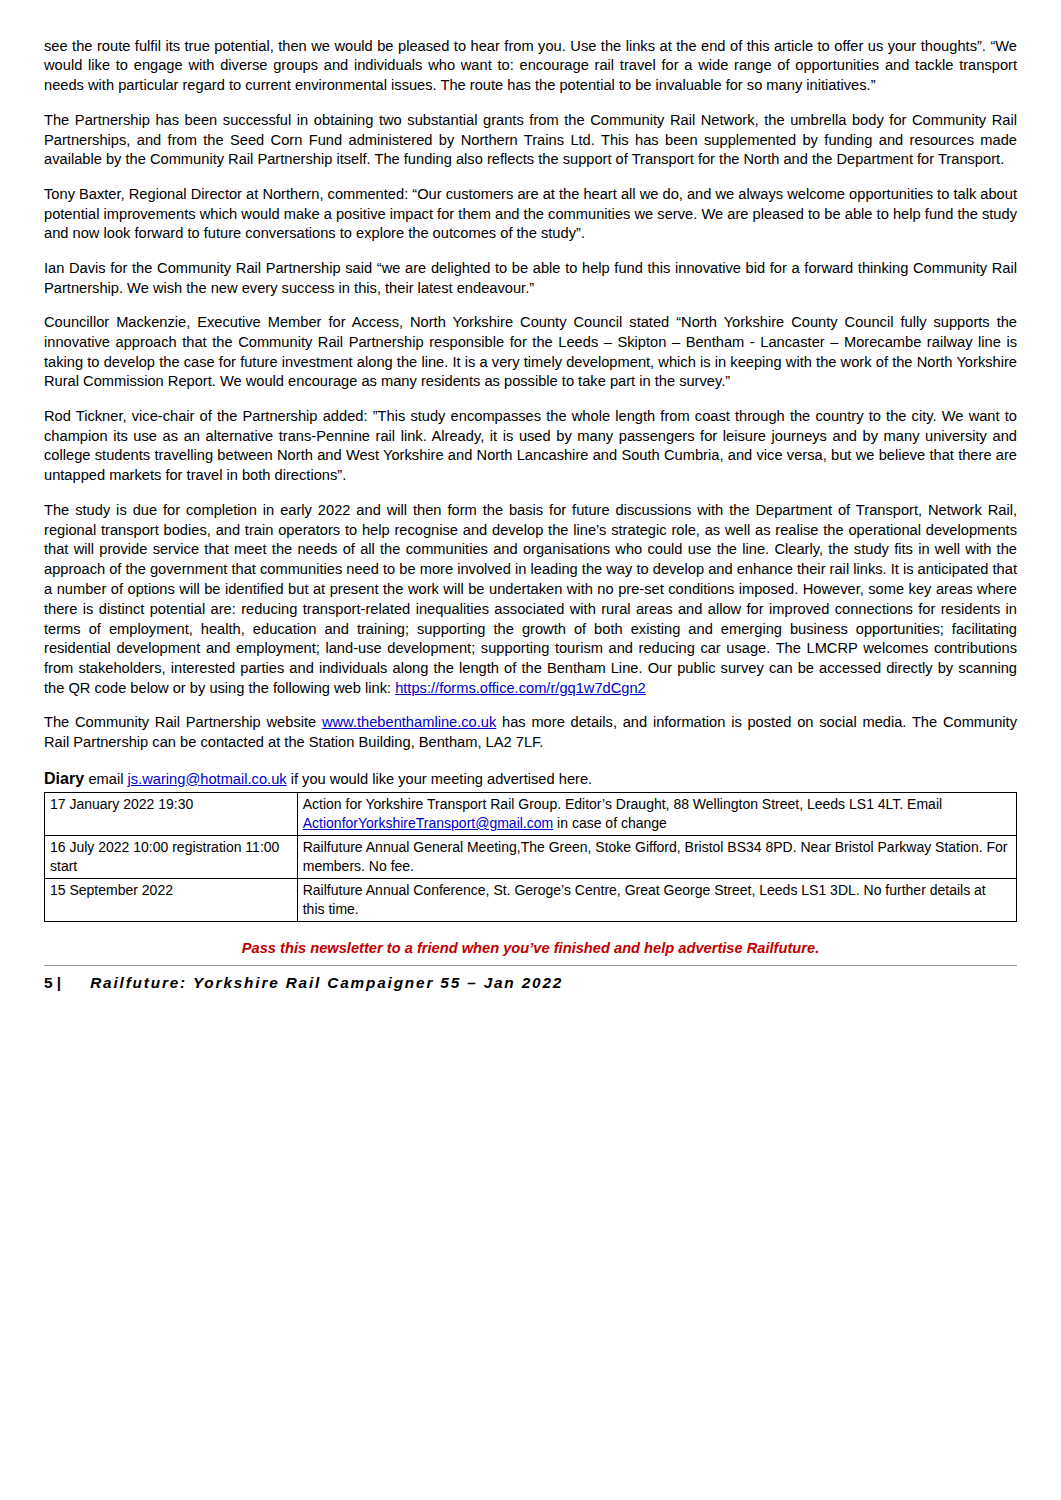see the route fulfil its true potential, then we would be pleased to hear from you. Use the links at the end of this article to offer us your thoughts”. “We would like to engage with diverse groups and individuals who want to: encourage rail travel for a wide range of opportunities and tackle transport needs with particular regard to current environmental issues. The route has the potential to be invaluable for so many initiatives.”
The Partnership has been successful in obtaining two substantial grants from the Community Rail Network, the umbrella body for Community Rail Partnerships, and from the Seed Corn Fund administered by Northern Trains Ltd. This has been supplemented by funding and resources made available by the Community Rail Partnership itself. The funding also reflects the support of Transport for the North and the Department for Transport.
Tony Baxter, Regional Director at Northern, commented: “Our customers are at the heart all we do, and we always welcome opportunities to talk about potential improvements which would make a positive impact for them and the communities we serve. We are pleased to be able to help fund the study and now look forward to future conversations to explore the outcomes of the study”.
Ian Davis for the Community Rail Partnership said “we are delighted to be able to help fund this innovative bid for a forward thinking Community Rail Partnership. We wish the new every success in this, their latest endeavour.”
Councillor Mackenzie, Executive Member for Access, North Yorkshire County Council stated “North Yorkshire County Council fully supports the innovative approach that the Community Rail Partnership responsible for the Leeds – Skipton – Bentham - Lancaster – Morecambe railway line is taking to develop the case for future investment along the line. It is a very timely development, which is in keeping with the work of the North Yorkshire Rural Commission Report. We would encourage as many residents as possible to take part in the survey.”
Rod Tickner, vice-chair of the Partnership added: ”This study encompasses the whole length from coast through the country to the city. We want to champion its use as an alternative trans-Pennine rail link. Already, it is used by many passengers for leisure journeys and by many university and college students travelling between North and West Yorkshire and North Lancashire and South Cumbria, and vice versa, but we believe that there are untapped markets for travel in both directions”.
The study is due for completion in early 2022 and will then form the basis for future discussions with the Department of Transport, Network Rail, regional transport bodies, and train operators to help recognise and develop the line’s strategic role, as well as realise the operational developments that will provide service that meet the needs of all the communities and organisations who could use the line. Clearly, the study fits in well with the approach of the government that communities need to be more involved in leading the way to develop and enhance their rail links. It is anticipated that a number of options will be identified but at present the work will be undertaken with no pre-set conditions imposed. However, some key areas where there is distinct potential are: reducing transport-related inequalities associated with rural areas and allow for improved connections for residents in terms of employment, health, education and training; supporting the growth of both existing and emerging business opportunities; facilitating residential development and employment; land-use development; supporting tourism and reducing car usage. The LMCRP welcomes contributions from stakeholders, interested parties and individuals along the length of the Bentham Line. Our public survey can be accessed directly by scanning the QR code below or by using the following web link: https://forms.office.com/r/gq1w7dCgn2
The Community Rail Partnership website www.thebenthamline.co.uk has more details, and information is posted on social media. The Community Rail Partnership can be contacted at the Station Building, Bentham, LA2 7LF.
Diary email js.waring@hotmail.co.uk if you would like your meeting advertised here.
| 17 January 2022 19:30 | Action for Yorkshire Transport Rail Group. Editor’s Draught, 88 Wellington Street, Leeds LS1 4LT. Email ActionforYorkshireTransport@gmail.com in case of change |
| 16 July 2022 10:00 registration 11:00 start | Railfuture Annual General Meeting,The Green, Stoke Gifford, Bristol BS34 8PD. Near Bristol Parkway Station. For members. No fee. |
| 15 September 2022 | Railfuture Annual Conference, St. Geroge’s Centre, Great George Street, Leeds LS1 3DL. No further details at this time. |
Pass this newsletter to a friend when you’ve finished and help advertise Railfuture.
5 | Railfuture: Yorkshire Rail Campaigner 55 – Jan 2022